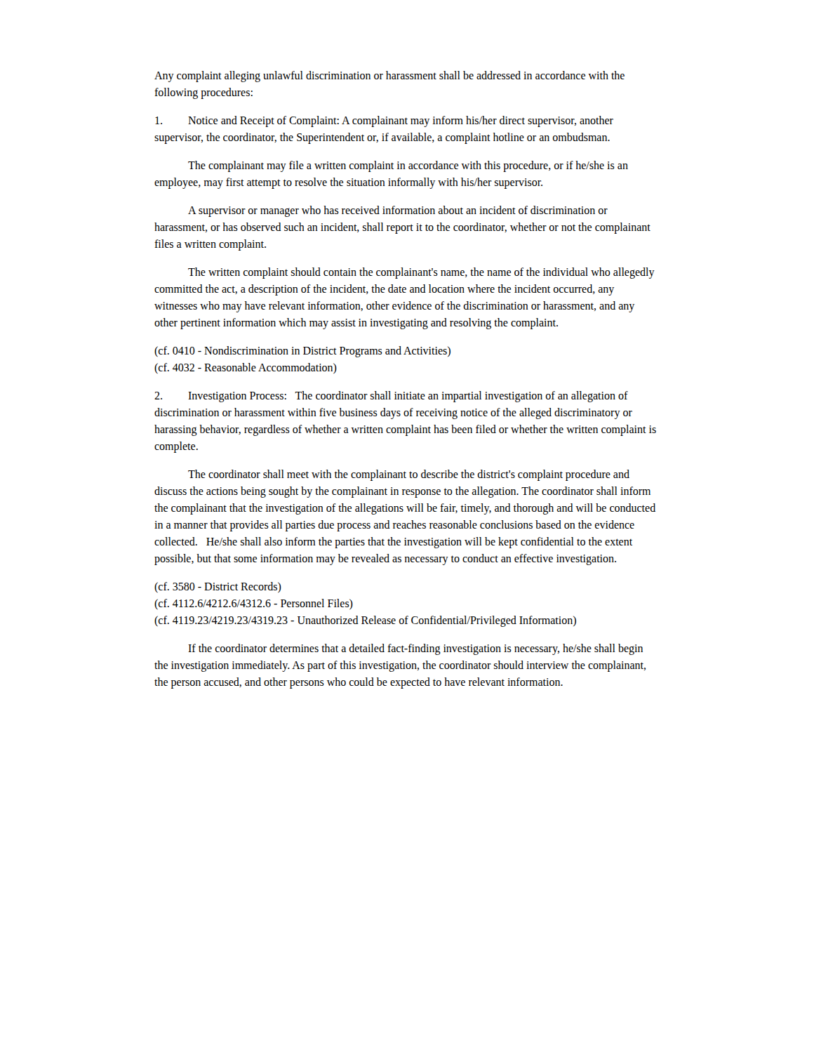Any complaint alleging unlawful discrimination or harassment shall be addressed in accordance with the following procedures:
1. Notice and Receipt of Complaint: A complainant may inform his/her direct supervisor, another supervisor, the coordinator, the Superintendent or, if available, a complaint hotline or an ombudsman.
The complainant may file a written complaint in accordance with this procedure, or if he/she is an employee, may first attempt to resolve the situation informally with his/her supervisor.
A supervisor or manager who has received information about an incident of discrimination or harassment, or has observed such an incident, shall report it to the coordinator, whether or not the complainant files a written complaint.
The written complaint should contain the complainant's name, the name of the individual who allegedly committed the act, a description of the incident, the date and location where the incident occurred, any witnesses who may have relevant information, other evidence of the discrimination or harassment, and any other pertinent information which may assist in investigating and resolving the complaint.
(cf. 0410 - Nondiscrimination in District Programs and Activities)
(cf. 4032 - Reasonable Accommodation)
2. Investigation Process: The coordinator shall initiate an impartial investigation of an allegation of discrimination or harassment within five business days of receiving notice of the alleged discriminatory or harassing behavior, regardless of whether a written complaint has been filed or whether the written complaint is complete.
The coordinator shall meet with the complainant to describe the district's complaint procedure and discuss the actions being sought by the complainant in response to the allegation. The coordinator shall inform the complainant that the investigation of the allegations will be fair, timely, and thorough and will be conducted in a manner that provides all parties due process and reaches reasonable conclusions based on the evidence collected. He/she shall also inform the parties that the investigation will be kept confidential to the extent possible, but that some information may be revealed as necessary to conduct an effective investigation.
(cf. 3580 - District Records)
(cf. 4112.6/4212.6/4312.6 - Personnel Files)
(cf. 4119.23/4219.23/4319.23 - Unauthorized Release of Confidential/Privileged Information)
If the coordinator determines that a detailed fact-finding investigation is necessary, he/she shall begin the investigation immediately. As part of this investigation, the coordinator should interview the complainant, the person accused, and other persons who could be expected to have relevant information.